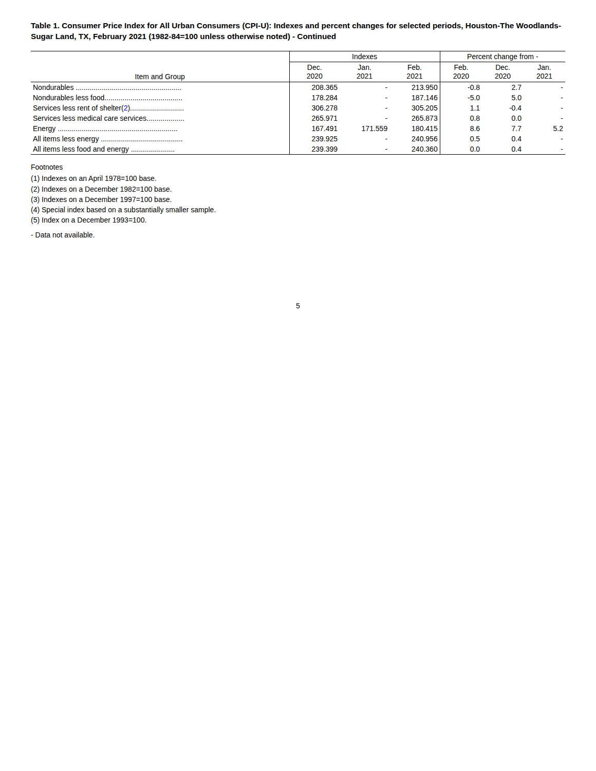Table 1. Consumer Price Index for All Urban Consumers (CPI-U): Indexes and percent changes for selected periods, Houston-The Woodlands-Sugar Land, TX, February 2021 (1982-84=100 unless otherwise noted) - Continued
| Item and Group | Indexes | Percent change from - |
| --- | --- | --- |
| Dec. 2020 | Jan. 2021 | Feb. 2021 | Feb. 2020 | Dec. 2020 | Jan. 2021 |
| Nondurables ..................................................... | 208.365 | - | 213.950 | -0.8 | 2.7 | - |
| Nondurables less food ....................................... | 178.284 | - | 187.146 | -5.0 | 5.0 | - |
| Services less rent of shelter( 2 ) ........................... | 306.278 | - | 305.205 | 1.1 | -0.4 | - |
| Services less medical care services ................... | 265.971 | - | 265.873 | 0.8 | 0.0 | - |
| Energy ............................................................ | 167.491 | 171.559 | 180.415 | 8.6 | 7.7 | 5.2 |
| All items less energy ......................................... | 239.925 | - | 240.956 | 0.5 | 0.4 | - |
| All items less food and energy ...................... | 239.399 | - | 240.360 | 0.0 | 0.4 | - |
Footnotes
(1) Indexes on an April 1978=100 base.
(2) Indexes on a December 1982=100 base.
(3) Indexes on a December 1997=100 base.
(4) Special index based on a substantially smaller sample.
(5) Index on a December 1993=100.
- Data not available.
5